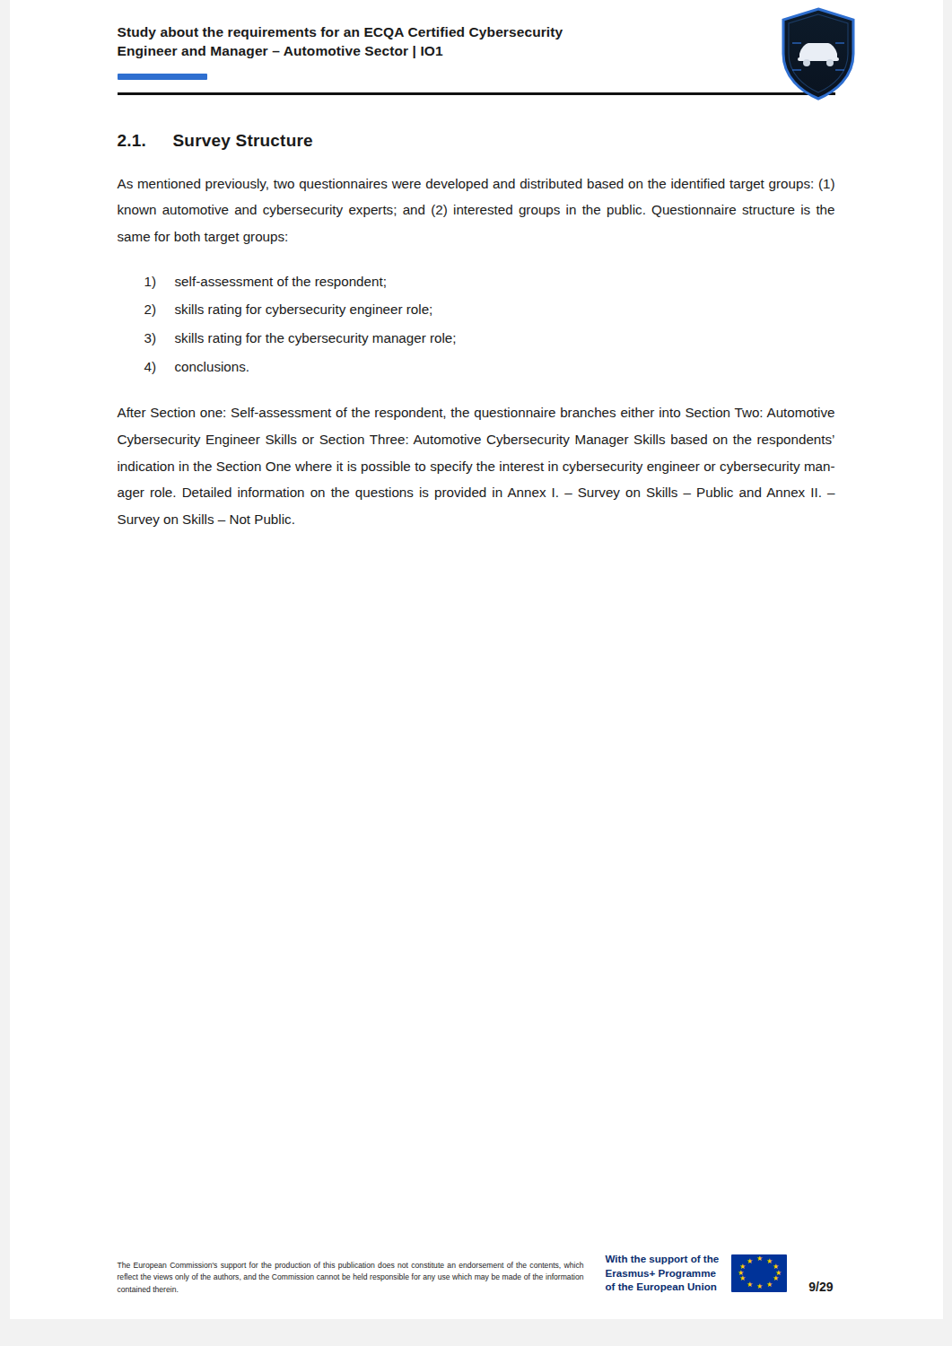Study about the requirements for an ECQA Certified Cybersecurity
Engineer and Manager – Automotive Sector | IO1
2.1. Survey Structure
As mentioned previously, two questionnaires were developed and distributed based on the identified target groups: (1) known automotive and cybersecurity experts; and (2) interested groups in the public. Questionnaire structure is the same for both target groups:
self-assessment of the respondent;
skills rating for cybersecurity engineer role;
skills rating for the cybersecurity manager role;
conclusions.
After Section one: Self-assessment of the respondent, the questionnaire branches either into Section Two: Automotive Cybersecurity Engineer Skills or Section Three: Automotive Cybersecurity Manager Skills based on the respondents’ indication in the Section One where it is possible to specify the interest in cybersecurity engineer or cybersecurity manager role. Detailed information on the questions is provided in Annex I. – Survey on Skills – Public and Annex II. – Survey on Skills – Not Public.
The European Commission's support for the production of this publication does not constitute an endorsement of the contents, which reflect the views only of the authors, and the Commission cannot be held responsible for any use which may be made of the information contained therein.
With the support of the
Erasmus+ Programme
of the European Union
★ ★ ★ ★ ★ ★ ★ ★ ★ ★ ★ ★
9/29